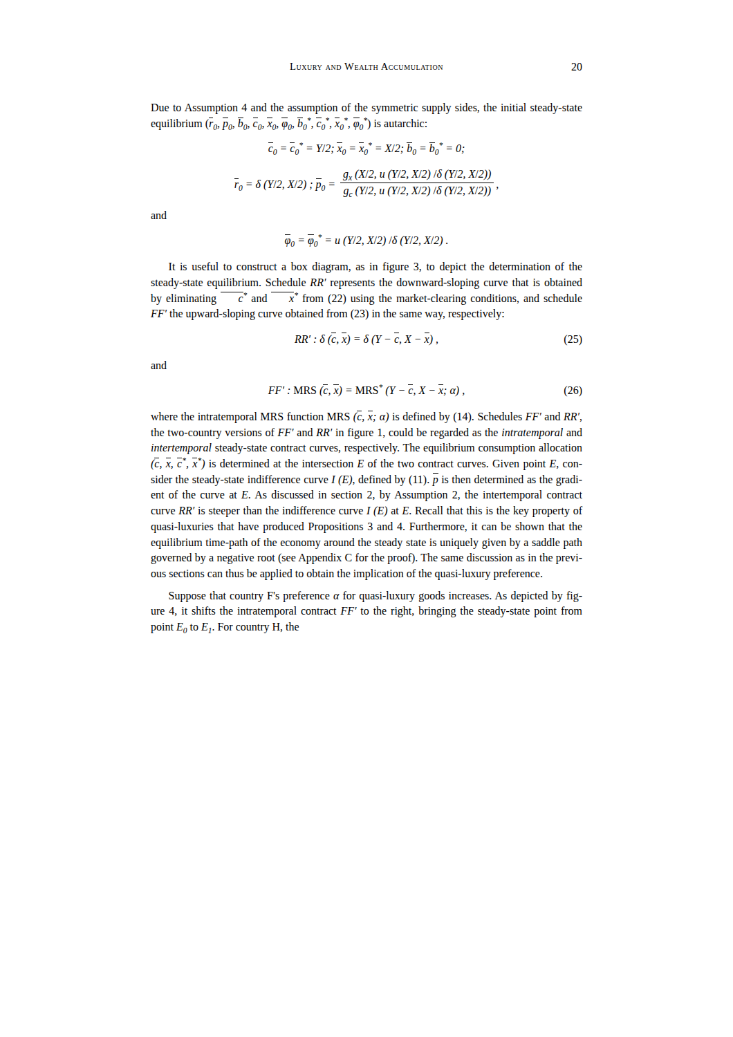Luxury and Wealth Accumulation 20
Due to Assumption 4 and the assumption of the symmetric supply sides, the initial steady-state equilibrium (r0, p0, b0, c0, x0, φ0, b0*, c0*, x0*, φ0*) is autarchic:
c0 = c0* = Y/2; x0 = x0* = X/2; b0 = b0* = 0;
r0 = δ (Y/2, X/2) ; p0 = gx (X/2, u (Y/2, X/2) /δ (Y/2, X/2)) gc (Y/2, u (Y/2, X/2) /δ (Y/2, X/2)),
and
φ0 = φ0* = u (Y/2, X/2) /δ (Y/2, X/2) .
It is useful to construct a box diagram, as in figure 3, to depict the determination of the steady-state equilibrium. Schedule RR′ represents the downward-sloping curve that is obtained by eliminating c* and x* from (22) using the market-clearing conditions, and schedule FF′ the upward-sloping curve obtained from (23) in the same way, respectively:
RR′ : δ (c, x) = δ (Y − c, X − x) , (25)
and
FF′ : MRS (c, x) = MRS* (Y − c, X − x; α) , (26)
where the intratemporal MRS function MRS (c, x; α) is defined by (14). Schedules FF′ and RR′, the two-country versions of FF′ and RR′ in figure 1, could be regarded as the intratemporal and intertemporal steady-state contract curves, respectively. The equilibrium consumption allocation (c, x, c*, x*) is determined at the intersection E of the two contract curves. Given point E, consider the steady-state indifference curve I (E), defined by (11). p is then determined as the gradient of the curve at E. As discussed in section 2, by Assumption 2, the intertemporal contract curve RR′ is steeper than the indifference curve I (E) at E. Recall that this is the key property of quasi-luxuries that have produced Propositions 3 and 4. Furthermore, it can be shown that the equilibrium time-path of the economy around the steady state is uniquely given by a saddle path governed by a negative root (see Appendix C for the proof). The same discussion as in the previous sections can thus be applied to obtain the implication of the quasi-luxury preference.
Suppose that country F's preference α for quasi-luxury goods increases. As depicted by figure 4, it shifts the intratemporal contract FF′ to the right, bringing the steady-state point from point E0 to E1. For country H, the